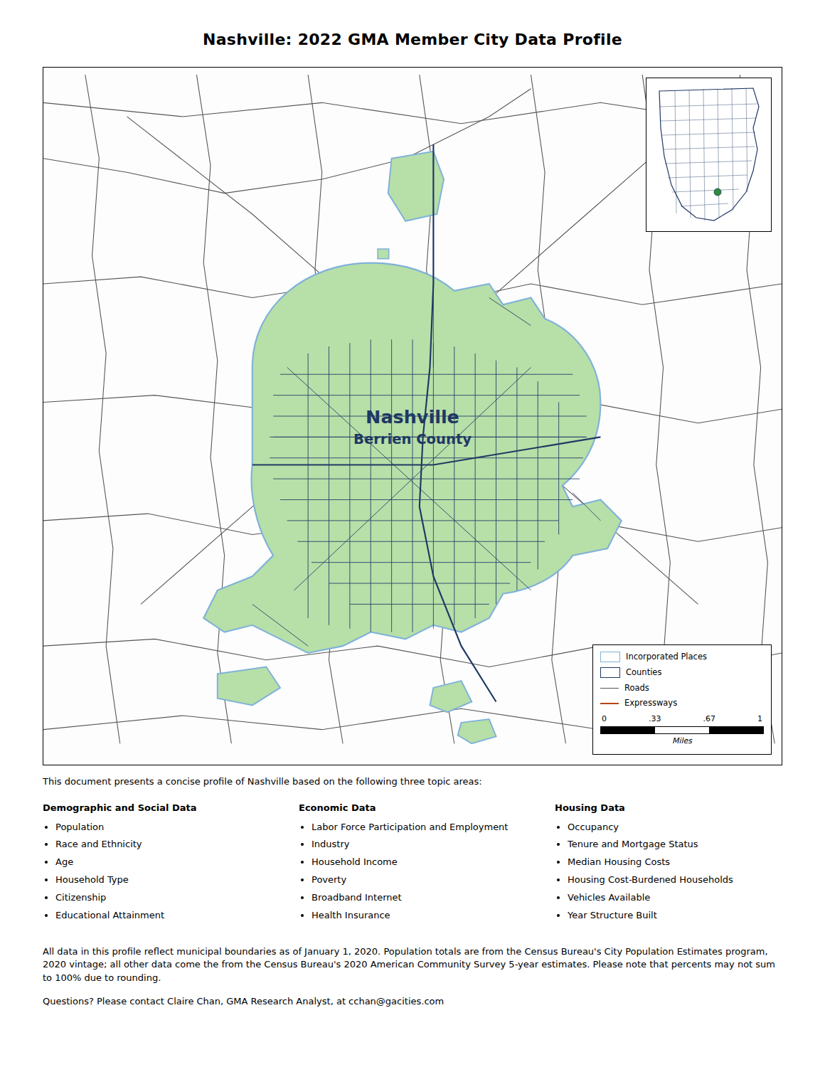Nashville: 2022 GMA Member City Data Profile
Nashville Berrien County
Incorporated Places
Counties
Roads
Expressways
0.33.671
Miles
This document presents a concise profile of Nashville based on the following three topic areas:
Demographic and Social Data
Population
Race and Ethnicity
Age
Household Type
Citizenship
Educational Attainment
Economic Data
Labor Force Participation and Employment
Industry
Household Income
Poverty
Broadband Internet
Health Insurance
Housing Data
Occupancy
Tenure and Mortgage Status
Median Housing Costs
Housing Cost-Burdened Households
Vehicles Available
Year Structure Built
All data in this profile reflect municipal boundaries as of January 1, 2020. Population totals are from the Census Bureau's City Population Estimates program, 2020 vintage; all other data come the from the Census Bureau's 2020 American Community Survey 5-year estimates. Please note that percents may not sum to 100% due to rounding.
Questions? Please contact Claire Chan, GMA Research Analyst, at cchan@gacities.com